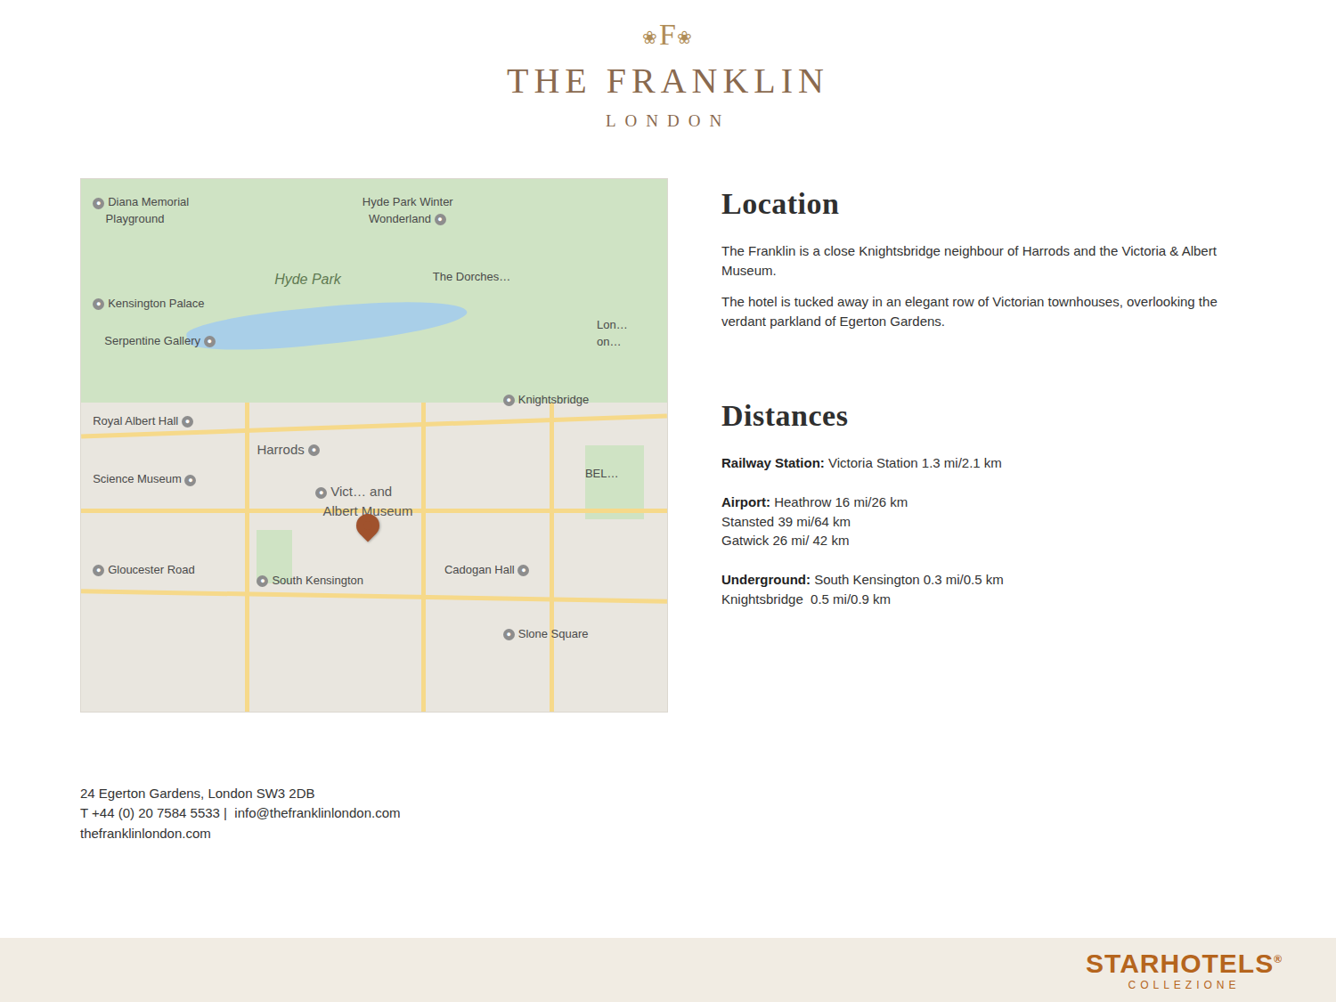❀F❀
THE FRANKLIN
LONDON
●Diana Memorial
Playground
Hyde Park Winter
Wonderland ●
Hyde Park
The Dorches…
●Kensington Palace
Serpentine Gallery ●
Lon…
on…
Royal Albert Hall ●
●Knightsbridge
Harrods ●
Science Museum ●
BEL…
●Vict… and
Albert Museum
●Gloucester Road
●South Kensington
Cadogan Hall ●
●Slone Square
Location
The Franklin is a close Knightsbridge neighbour of Harrods and the Victoria & Albert Museum.
The hotel is tucked away in an elegant row of Victorian townhouses, overlooking the verdant parkland of Egerton Gardens.
Distances
Railway Station: Victoria Station 1.3 mi/2.1 km
Airport: Heathrow 16 mi/26 km
Stansted 39 mi/64 km
Gatwick 26 mi/ 42 km
Underground: South Kensington 0.3 mi/0.5 km
Knightsbridge 0.5 mi/0.9 km
24 Egerton Gardens, London SW3 2DB
T +44 (0) 20 7584 5533 | info@thefranklinlondon.com
thefranklinlondon.com
STARHOTELS®
COLLEZIONE